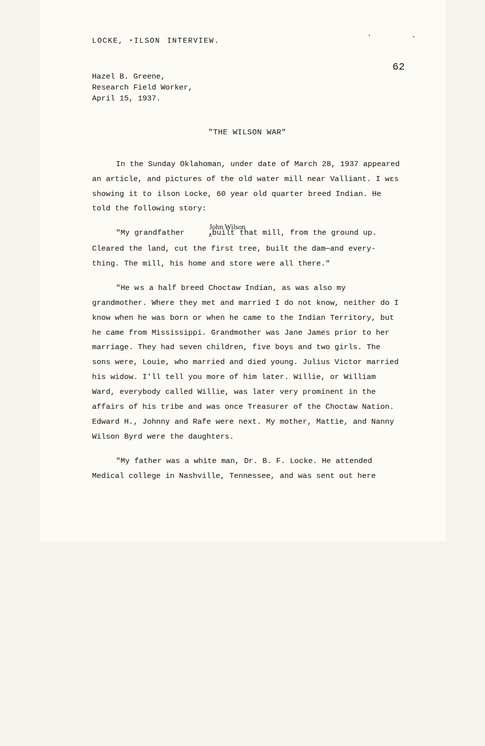LOCKE, ⋆ILSON     INTERVIEW.
. .
62
Hazel B. Greene,
Research Field Worker,
April 15, 1937.
"THE WILSON WAR"
In the Sunday Oklahoman, under date of March 28, 1937 appeared an article, and pictures of the old water mill near Valliant. I wɛs showing it to   ilson Locke, 60 year old quarter breed Indian. He told the following story:
"My grandfatherJohn Wilson∧built that mill, from the ground up. Cleared the land, cut the first tree, built the dam and every‑ thing. The mill, his home and store were all there."
"He w  s a half breed Choctaw Indian, as was also my grandmother. Where they met and married I do not know, neither do I know when he was born or when he came to the Indian Territory, but he came from Mississippi. Grandmother was Jane James prior to her marriage. They had seven children, five boys and two girls. The sons were, Louie, who married and died young. Julius Victor married his widow. I'll tell you more of him later. Willie, or William Ward, everybody called Willie, was later very prominent in the affairs of his tribe and was once Treasurer of the Choctaw Nation. Edward H., Johnny and Rafe were next. My mother, Mattie, and Nanny Wilson Byrd were the daughters.
"My father was a white man, Dr. B. F. Locke. He attended Medical college in Nashville, Tennessee, and was sent out here